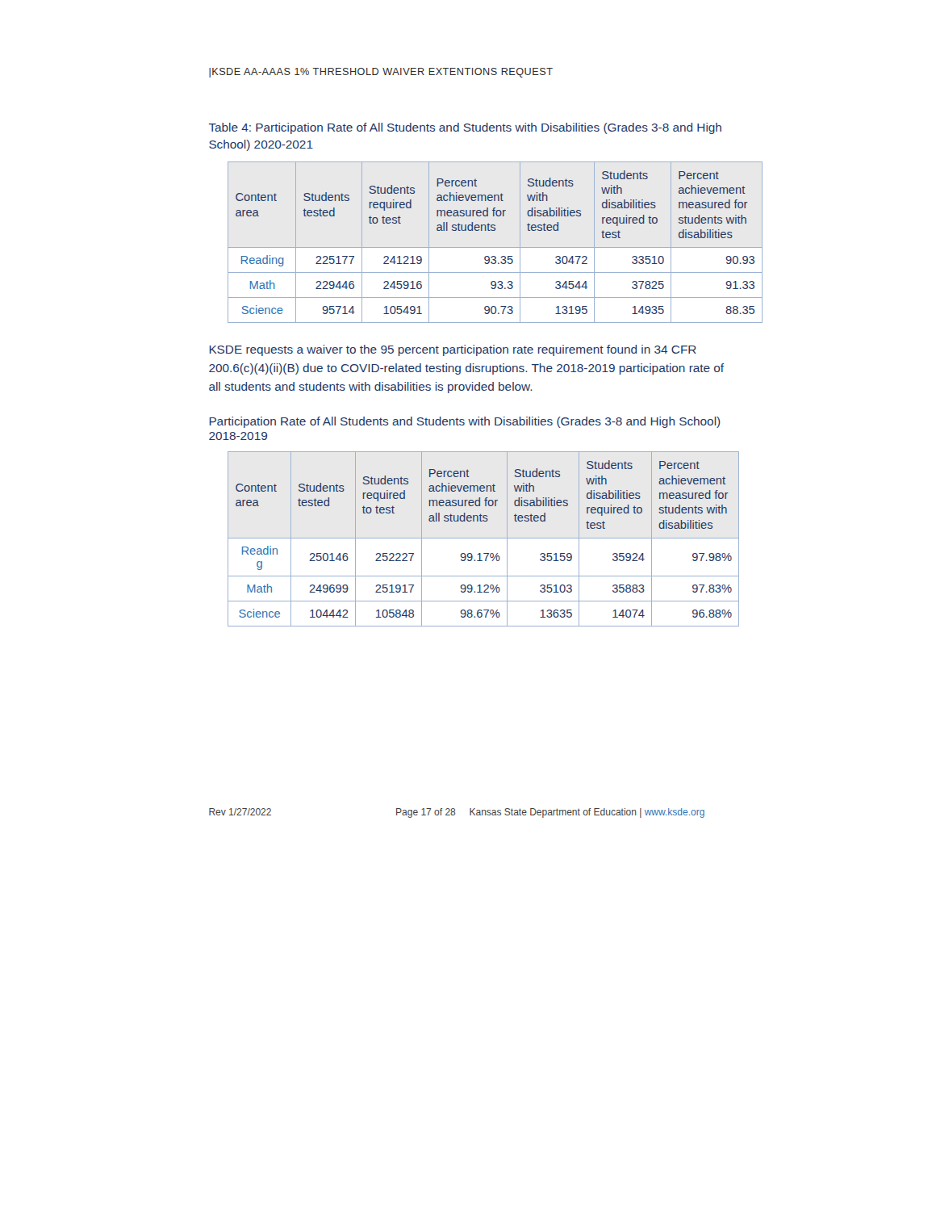|KSDE AA-AAAS 1% THRESHOLD WAIVER EXTENTIONS REQUEST
Table 4: Participation Rate of All Students and Students with Disabilities (Grades 3-8 and High School) 2020-2021
| Content area | Students tested | Students required to test | Percent achievement measured for all students | Students with disabilities tested | Students with disabilities required to test | Percent achievement measured for students with disabilities |
| --- | --- | --- | --- | --- | --- | --- |
| Reading | 225177 | 241219 | 93.35 | 30472 | 33510 | 90.93 |
| Math | 229446 | 245916 | 93.3 | 34544 | 37825 | 91.33 |
| Science | 95714 | 105491 | 90.73 | 13195 | 14935 | 88.35 |
KSDE requests a waiver to the 95 percent participation rate requirement found in 34 CFR 200.6(c)(4)(ii)(B) due to COVID-related testing disruptions. The 2018-2019 participation rate of all students and students with disabilities is provided below.
Participation Rate of All Students and Students with Disabilities (Grades 3-8 and High School) 2018-2019
| Content area | Students tested | Students required to test | Percent achievement measured for all students | Students with disabilities tested | Students with disabilities required to test | Percent achievement measured for students with disabilities |
| --- | --- | --- | --- | --- | --- | --- |
| Readin g | 250146 | 252227 | 99.17% | 35159 | 35924 | 97.98% |
| Math | 249699 | 251917 | 99.12% | 35103 | 35883 | 97.83% |
| Science | 104442 | 105848 | 98.67% | 13635 | 14074 | 96.88% |
Rev 1/27/2022
Page 17 of 28 Kansas State Department of Education | www.ksde.org